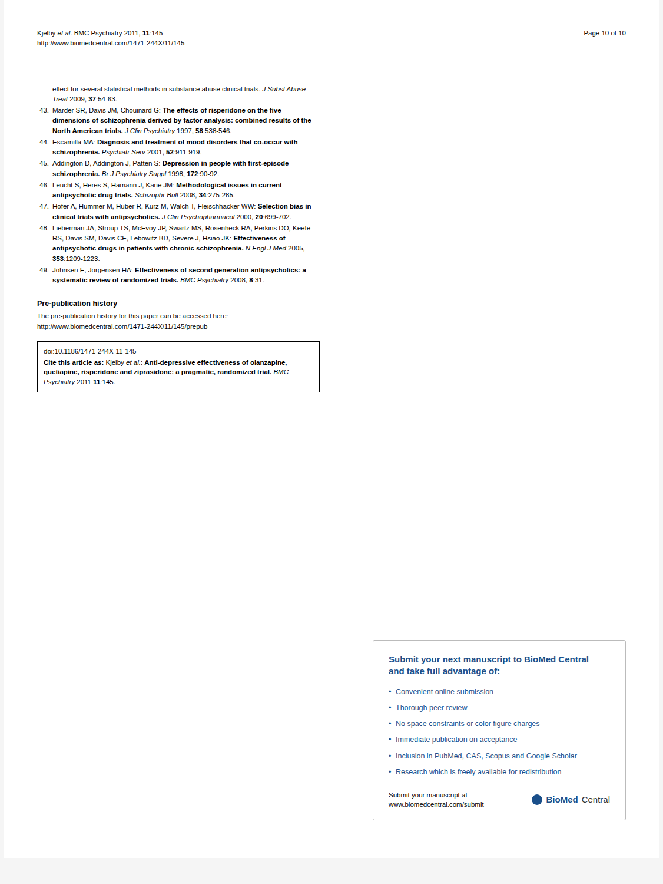Kjelby et al. BMC Psychiatry 2011, 11:145
http://www.biomedcentral.com/1471-244X/11/145
Page 10 of 10
effect for several statistical methods in substance abuse clinical trials. J Subst Abuse Treat 2009, 37:54-63.
43. Marder SR, Davis JM, Chouinard G: The effects of risperidone on the five dimensions of schizophrenia derived by factor analysis: combined results of the North American trials. J Clin Psychiatry 1997, 58:538-546.
44. Escamilla MA: Diagnosis and treatment of mood disorders that co-occur with schizophrenia. Psychiatr Serv 2001, 52:911-919.
45. Addington D, Addington J, Patten S: Depression in people with first-episode schizophrenia. Br J Psychiatry Suppl 1998, 172:90-92.
46. Leucht S, Heres S, Hamann J, Kane JM: Methodological issues in current antipsychotic drug trials. Schizophr Bull 2008, 34:275-285.
47. Hofer A, Hummer M, Huber R, Kurz M, Walch T, Fleischhacker WW: Selection bias in clinical trials with antipsychotics. J Clin Psychopharmacol 2000, 20:699-702.
48. Lieberman JA, Stroup TS, McEvoy JP, Swartz MS, Rosenheck RA, Perkins DO, Keefe RS, Davis SM, Davis CE, Lebowitz BD, Severe J, Hsiao JK: Effectiveness of antipsychotic drugs in patients with chronic schizophrenia. N Engl J Med 2005, 353:1209-1223.
49. Johnsen E, Jorgensen HA: Effectiveness of second generation antipsychotics: a systematic review of randomized trials. BMC Psychiatry 2008, 8:31.
Pre-publication history
The pre-publication history for this paper can be accessed here:
http://www.biomedcentral.com/1471-244X/11/145/prepub
doi:10.1186/1471-244X-11-145
Cite this article as: Kjelby et al.: Anti-depressive effectiveness of olanzapine, quetiapine, risperidone and ziprasidone: a pragmatic, randomized trial. BMC Psychiatry 2011 11:145.
Submit your next manuscript to BioMed Central
and take full advantage of:
Convenient online submission
Thorough peer review
No space constraints or color figure charges
Immediate publication on acceptance
Inclusion in PubMed, CAS, Scopus and Google Scholar
Research which is freely available for redistribution
Submit your manuscript at
www.biomedcentral.com/submit
BioMed Central